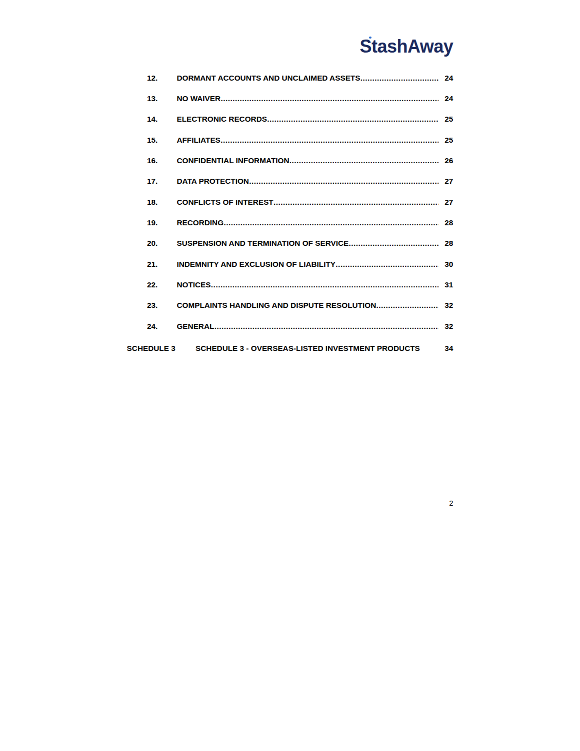StashAway
12. DORMANT ACCOUNTS AND UNCLAIMED ASSETS ...................................................... 24
13. NO WAIVER ................................................................................................................. 24
14. ELECTRONIC RECORDS ................................................................................................. 25
15. AFFILIATES ................................................................................................................. 25
16. CONFIDENTIAL INFORMATION ....................................................................................... 26
17. DATA PROTECTION ......................................................................................................... 27
18. CONFLICTS OF INTEREST ............................................................................................. 27
19. RECORDING ................................................................................................................. 28
20. SUSPENSION AND TERMINATION OF SERVICE ........................................................... 28
21. INDEMNITY AND EXCLUSION OF LIABILITY .................................................................... 30
22. NOTICES ................................................................................................................. 31
23. COMPLAINTS HANDLING AND DISPUTE RESOLUTION ............................................... 32
24. GENERAL ................................................................................................................. 32
SCHEDULE 3 SCHEDULE 3 - OVERSEAS-LISTED INVESTMENT PRODUCTS 34
2